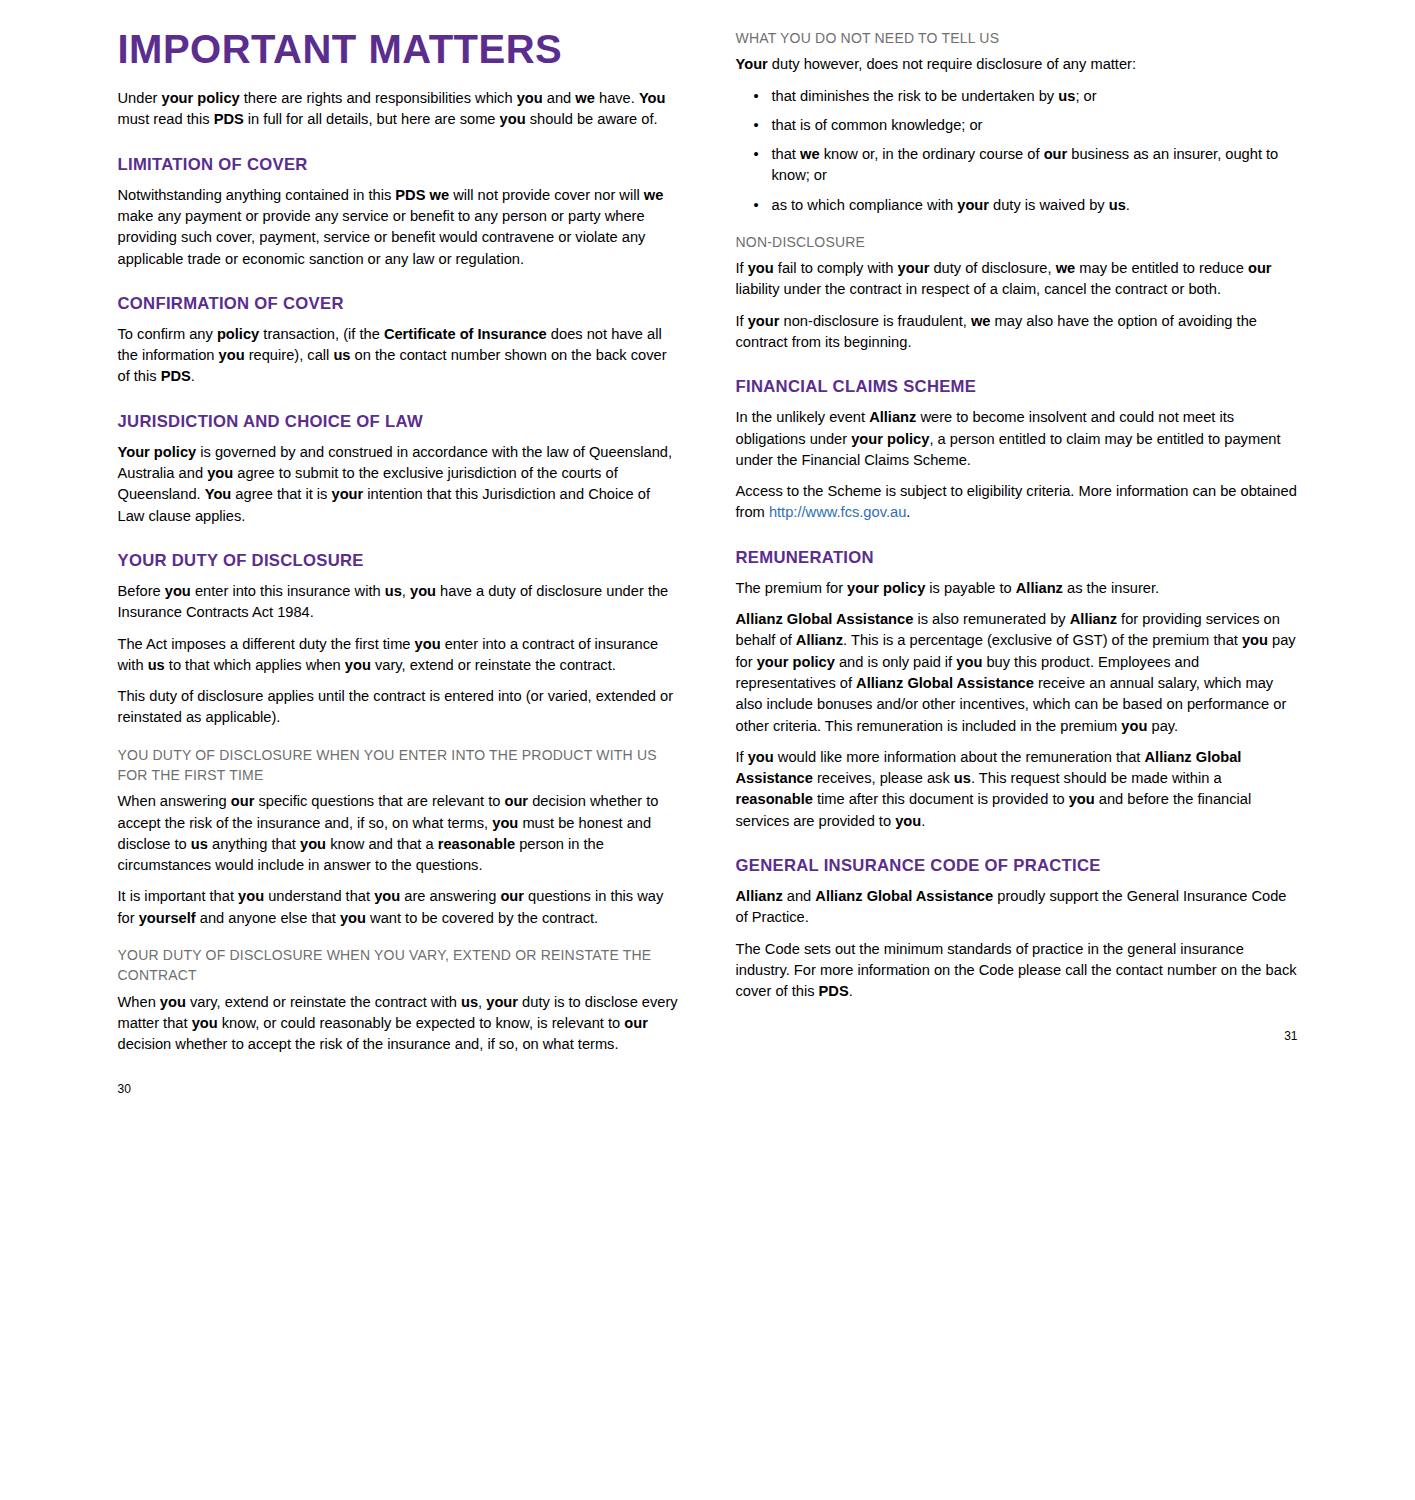IMPORTANT MATTERS
Under your policy there are rights and responsibilities which you and we have. You must read this PDS in full for all details, but here are some you should be aware of.
LIMITATION OF COVER
Notwithstanding anything contained in this PDS we will not provide cover nor will we make any payment or provide any service or benefit to any person or party where providing such cover, payment, service or benefit would contravene or violate any applicable trade or economic sanction or any law or regulation.
CONFIRMATION OF COVER
To confirm any policy transaction, (if the Certificate of Insurance does not have all the information you require), call us on the contact number shown on the back cover of this PDS.
JURISDICTION AND CHOICE OF LAW
Your policy is governed by and construed in accordance with the law of Queensland, Australia and you agree to submit to the exclusive jurisdiction of the courts of Queensland. You agree that it is your intention that this Jurisdiction and Choice of Law clause applies.
YOUR DUTY OF DISCLOSURE
Before you enter into this insurance with us, you have a duty of disclosure under the Insurance Contracts Act 1984.
The Act imposes a different duty the first time you enter into a contract of insurance with us to that which applies when you vary, extend or reinstate the contract.
This duty of disclosure applies until the contract is entered into (or varied, extended or reinstated as applicable).
YOU DUTY OF DISCLOSURE WHEN YOU ENTER INTO THE PRODUCT WITH US FOR THE FIRST TIME
When answering our specific questions that are relevant to our decision whether to accept the risk of the insurance and, if so, on what terms, you must be honest and disclose to us anything that you know and that a reasonable person in the circumstances would include in answer to the questions.
It is important that you understand that you are answering our questions in this way for yourself and anyone else that you want to be covered by the contract.
YOUR DUTY OF DISCLOSURE WHEN YOU VARY, EXTEND OR REINSTATE THE CONTRACT
When you vary, extend or reinstate the contract with us, your duty is to disclose every matter that you know, or could reasonably be expected to know, is relevant to our decision whether to accept the risk of the insurance and, if so, on what terms.
30
WHAT YOU DO NOT NEED TO TELL US
Your duty however, does not require disclosure of any matter:
that diminishes the risk to be undertaken by us; or
that is of common knowledge; or
that we know or, in the ordinary course of our business as an insurer, ought to know; or
as to which compliance with your duty is waived by us.
NON-DISCLOSURE
If you fail to comply with your duty of disclosure, we may be entitled to reduce our liability under the contract in respect of a claim, cancel the contract or both.
If your non-disclosure is fraudulent, we may also have the option of avoiding the contract from its beginning.
FINANCIAL CLAIMS SCHEME
In the unlikely event Allianz were to become insolvent and could not meet its obligations under your policy, a person entitled to claim may be entitled to payment under the Financial Claims Scheme.
Access to the Scheme is subject to eligibility criteria. More information can be obtained from http://www.fcs.gov.au.
REMUNERATION
The premium for your policy is payable to Allianz as the insurer.
Allianz Global Assistance is also remunerated by Allianz for providing services on behalf of Allianz. This is a percentage (exclusive of GST) of the premium that you pay for your policy and is only paid if you buy this product. Employees and representatives of Allianz Global Assistance receive an annual salary, which may also include bonuses and/or other incentives, which can be based on performance or other criteria. This remuneration is included in the premium you pay.
If you would like more information about the remuneration that Allianz Global Assistance receives, please ask us. This request should be made within a reasonable time after this document is provided to you and before the financial services are provided to you.
GENERAL INSURANCE CODE OF PRACTICE
Allianz and Allianz Global Assistance proudly support the General Insurance Code of Practice.
The Code sets out the minimum standards of practice in the general insurance industry. For more information on the Code please call the contact number on the back cover of this PDS.
31